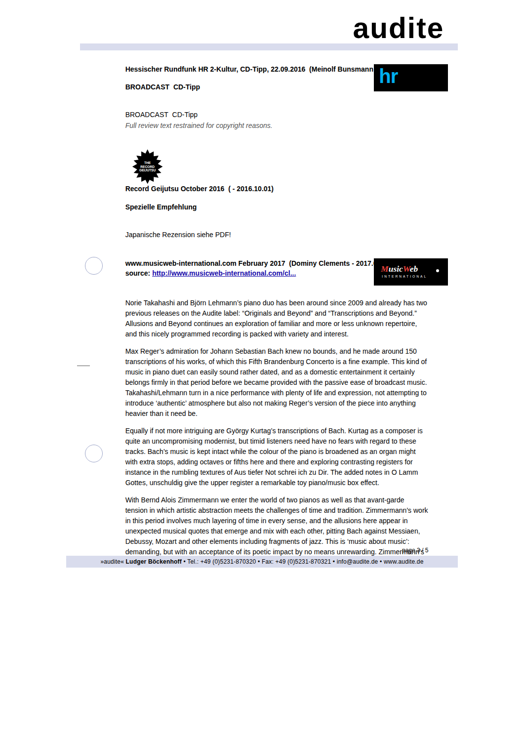audite
hr
Hessischer Rundfunk HR 2-Kultur, CD-Tipp, 22.09.2016 (Meinolf Bunsmann - 2016.09.22)
BROADCAST CD-Tipp
BROADCAST CD-Tipp
Full review text restrained for copyright reasons.
THE
RECORD
GEIJUTSU
Record Geijutsu October 2016 ( - 2016.10.01)
Spezielle Empfehlung
Japanische Rezension siehe PDF!
MusicWeb
INTERNATIONAL
www.musicweb-international.com February 2017 (Dominy Clements - 2017.02.01)
source: http://www.musicweb-international.com/cl...
Norie Takahashi and Björn Lehmann’s piano duo has been around since 2009 and already has two previous releases on the Audite label: “Originals and Beyond” and “Transcriptions and Beyond.” Allusions and Beyond continues an exploration of familiar and more or less unknown repertoire, and this nicely programmed recording is packed with variety and interest.
Max Reger’s admiration for Johann Sebastian Bach knew no bounds, and he made around 150 transcriptions of his works, of which this Fifth Brandenburg Concerto is a fine example. This kind of music in piano duet can easily sound rather dated, and as a domestic entertainment it certainly belongs firmly in that period before we became provided with the passive ease of broadcast music. Takahashi/Lehmann turn in a nice performance with plenty of life and expression, not attempting to introduce ‘authentic’ atmosphere but also not making Reger’s version of the piece into anything heavier than it need be.
Equally if not more intriguing are György Kurtag’s transcriptions of Bach. Kurtag as a composer is quite an uncompromising modernist, but timid listeners need have no fears with regard to these tracks. Bach’s music is kept intact while the colour of the piano is broadened as an organ might with extra stops, adding octaves or fifths here and there and exploring contrasting registers for instance in the rumbling textures of Aus tiefer Not schrei ich zu Dir. The added notes in O Lamm Gottes, unschuldig give the upper register a remarkable toy piano/music box effect.
With Bernd Alois Zimmermann we enter the world of two pianos as well as that avant-garde tension in which artistic abstraction meets the challenges of time and tradition. Zimmermann’s work in this period involves much layering of time in every sense, and the allusions here appear in unexpected musical quotes that emerge and mix with each other, pitting Bach against Messiaen, Debussy, Mozart and other elements including fragments of jazz. This is ‘music about music’: demanding, but with an acceptance of its poetic impact by no means unrewarding. Zimmermann’s stormy rages and sunlit shafts of beauty are to my mind
page 3 / 5
»audite« Ludger Böckenhoff • Tel.: +49 (0)5231-870320 • Fax: +49 (0)5231-870321 • info@audite.de • www.audite.de